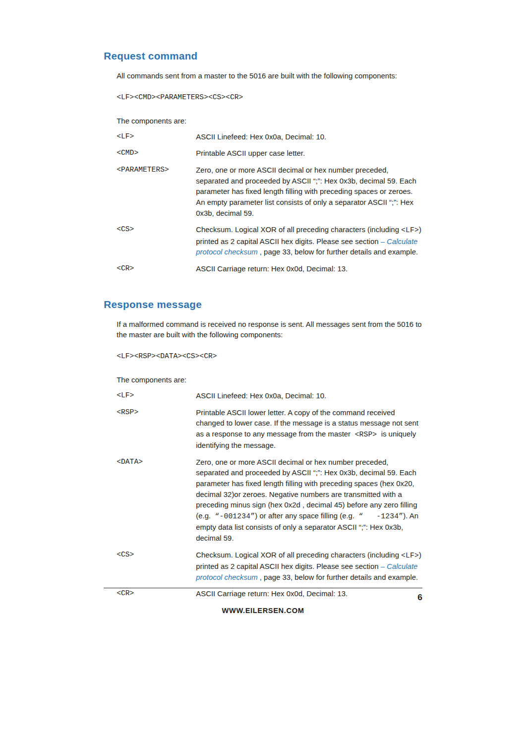Request command
All commands sent from a master to the 5016 are built with the following components:
<LF><CMD><PARAMETERS><CS><CR>
The components are:
| <LF> | ASCII Linefeed: Hex 0x0a, Decimal: 10. |
| <CMD> | Printable ASCII upper case letter. |
| <PARAMETERS> | Zero, one or more ASCII decimal or hex number preceded, separated and proceeded by ASCII “;”: Hex 0x3b, decimal 59. Each parameter has fixed length filling with preceding spaces or zeroes. An empty parameter list consists of only a separator ASCII “;”: Hex 0x3b, decimal 59. |
| <CS> | Checksum. Logical XOR of all preceding characters (including <LF> ) printed as 2 capital ASCII hex digits. Please see section – Calculate protocol checksum , page 33, below for further details and example. |
| <CR> | ASCII Carriage return: Hex 0x0d, Decimal: 13. |
Response message
If a malformed command is received no response is sent. All messages sent from the 5016 to the master are built with the following components:
<LF><RSP><DATA><CS><CR>
The components are:
| <LF> | ASCII Linefeed: Hex 0x0a, Decimal: 10. |
| <RSP> | Printable ASCII lower letter. A copy of the command received changed to lower case. If the message is a status message not sent as a response to any message from the master <RSP> is uniquely identifying the message. |
| <DATA> | Zero, one or more ASCII decimal or hex number preceded, separated and proceeded by ASCII “;”: Hex 0x3b, decimal 59. Each parameter has fixed length filling with preceding spaces (hex 0x20, decimal 32)or zeroes. Negative numbers are transmitted with a preceding minus sign (hex 0x2d , decimal 45) before any zero filling (e.g. “-001234” ) or after any space filling (e.g. “ -1234” ). An empty data list consists of only a separator ASCII “;”: Hex 0x3b, decimal 59. |
| <CS> | Checksum. Logical XOR of all preceding characters (including <LF> ) printed as 2 capital ASCII hex digits. Please see section – Calculate protocol checksum , page 33, below for further details and example. |
| <CR> | ASCII Carriage return: Hex 0x0d, Decimal: 13. |
6
WWW.EILERSEN.COM